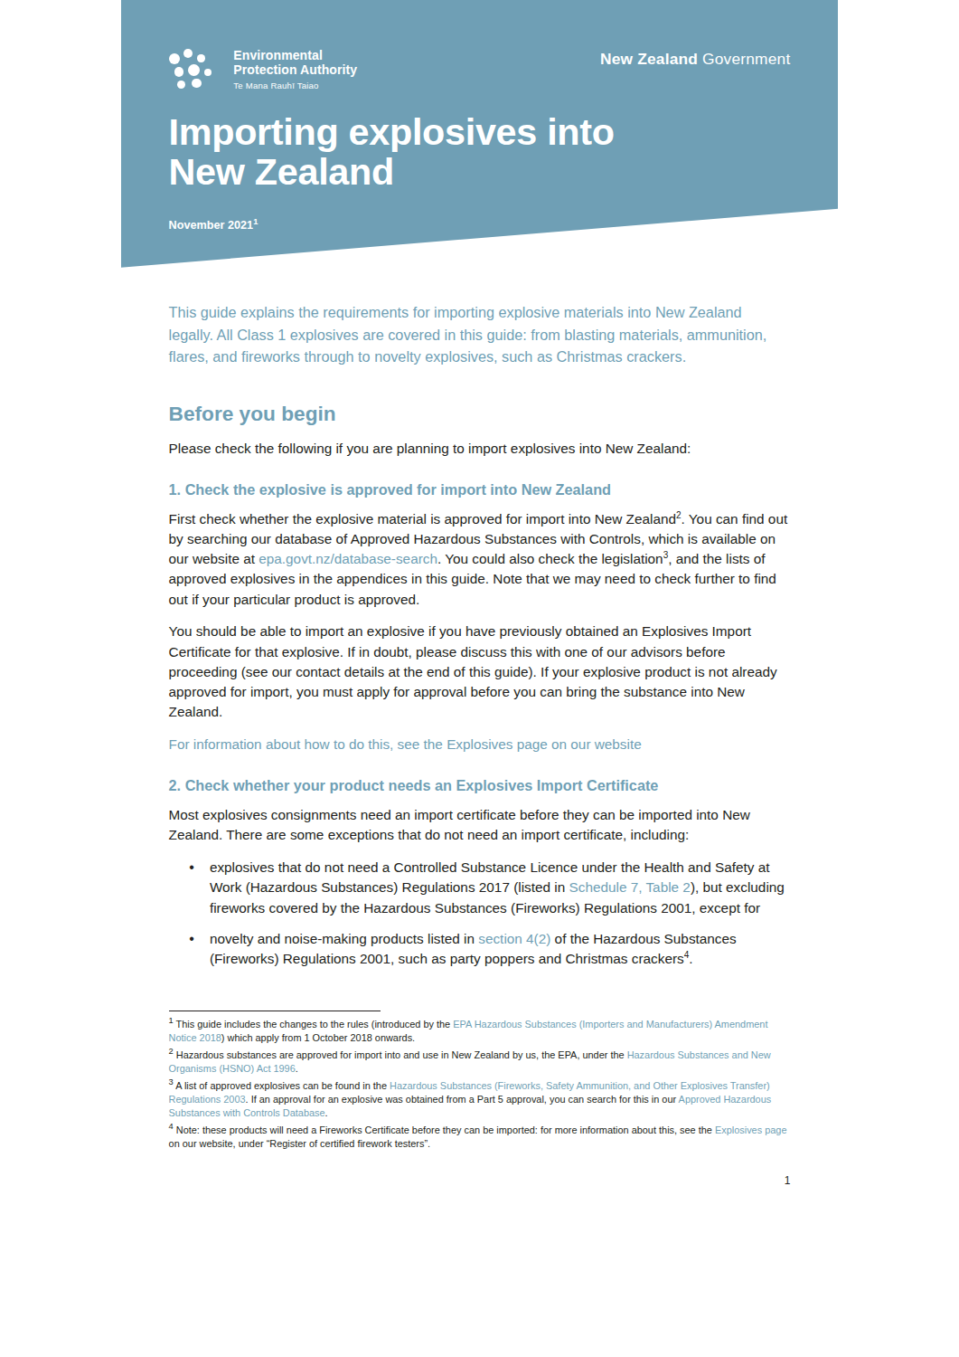Environmental
Protection Authority
Te Mana Rauhī Taiao
New Zealand Government
Importing explosives into
New Zealand
November 20211
This guide explains the requirements for importing explosive materials into New Zealand legally. All Class 1 explosives are covered in this guide: from blasting materials, ammunition, flares, and fireworks through to novelty explosives, such as Christmas crackers.
Before you begin
Please check the following if you are planning to import explosives into New Zealand:
1. Check the explosive is approved for import into New Zealand
First check whether the explosive material is approved for import into New Zealand2. You can find out by searching our database of Approved Hazardous Substances with Controls, which is available on our website at epa.govt.nz/database-search. You could also check the legislation3, and the lists of approved explosives in the appendices in this guide. Note that we may need to check further to find out if your particular product is approved.
You should be able to import an explosive if you have previously obtained an Explosives Import Certificate for that explosive. If in doubt, please discuss this with one of our advisors before proceeding (see our contact details at the end of this guide). If your explosive product is not already approved for import, you must apply for approval before you can bring the substance into New Zealand.
For information about how to do this, see the Explosives page on our website
2. Check whether your product needs an Explosives Import Certificate
Most explosives consignments need an import certificate before they can be imported into New Zealand. There are some exceptions that do not need an import certificate, including:
explosives that do not need a Controlled Substance Licence under the Health and Safety at Work (Hazardous Substances) Regulations 2017 (listed in Schedule 7, Table 2), but excluding fireworks covered by the Hazardous Substances (Fireworks) Regulations 2001, except for
novelty and noise-making products listed in section 4(2) of the Hazardous Substances (Fireworks) Regulations 2001, such as party poppers and Christmas crackers4.
1 This guide includes the changes to the rules (introduced by the EPA Hazardous Substances (Importers and Manufacturers) Amendment Notice 2018) which apply from 1 October 2018 onwards.
2 Hazardous substances are approved for import into and use in New Zealand by us, the EPA, under the Hazardous Substances and New Organisms (HSNO) Act 1996.
3 A list of approved explosives can be found in the Hazardous Substances (Fireworks, Safety Ammunition, and Other Explosives Transfer) Regulations 2003. If an approval for an explosive was obtained from a Part 5 approval, you can search for this in our Approved Hazardous Substances with Controls Database.
4 Note: these products will need a Fireworks Certificate before they can be imported: for more information about this, see the Explosives page on our website, under “Register of certified firework testers”.
1